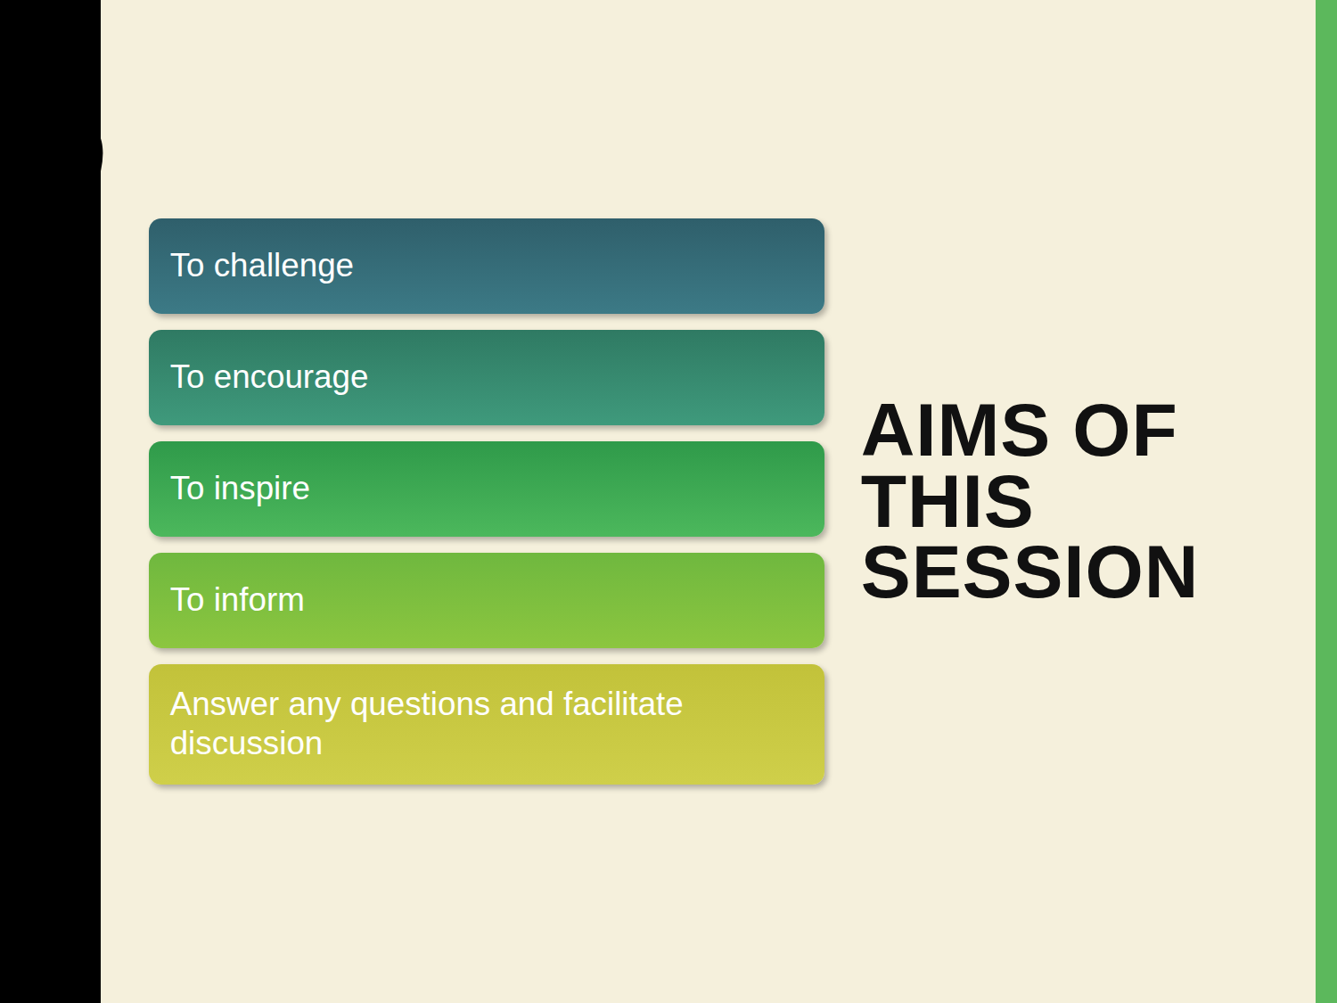To challenge
To encourage
To inspire
To inform
Answer any questions and facilitate discussion
Aims of this session